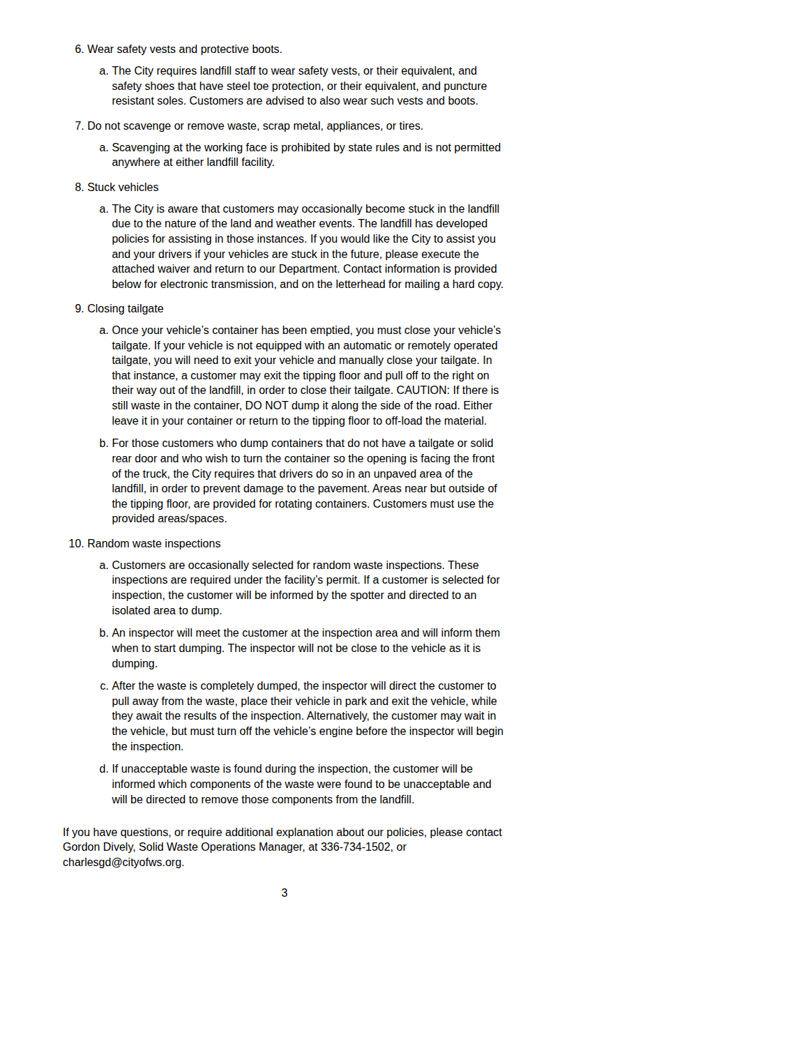Wear safety vests and protective boots.
The City requires landfill staff to wear safety vests, or their equivalent, and safety shoes that have steel toe protection, or their equivalent, and puncture resistant soles. Customers are advised to also wear such vests and boots.
Do not scavenge or remove waste, scrap metal, appliances, or tires.
Scavenging at the working face is prohibited by state rules and is not permitted anywhere at either landfill facility.
Stuck vehicles
The City is aware that customers may occasionally become stuck in the landfill due to the nature of the land and weather events. The landfill has developed policies for assisting in those instances. If you would like the City to assist you and your drivers if your vehicles are stuck in the future, please execute the attached waiver and return to our Department. Contact information is provided below for electronic transmission, and on the letterhead for mailing a hard copy.
Closing tailgate
Once your vehicle’s container has been emptied, you must close your vehicle’s tailgate. If your vehicle is not equipped with an automatic or remotely operated tailgate, you will need to exit your vehicle and manually close your tailgate. In that instance, a customer may exit the tipping floor and pull off to the right on their way out of the landfill, in order to close their tailgate. CAUTION: If there is still waste in the container, DO NOT dump it along the side of the road. Either leave it in your container or return to the tipping floor to off-load the material.
For those customers who dump containers that do not have a tailgate or solid rear door and who wish to turn the container so the opening is facing the front of the truck, the City requires that drivers do so in an unpaved area of the landfill, in order to prevent damage to the pavement. Areas near but outside of the tipping floor, are provided for rotating containers. Customers must use the provided areas/spaces.
Random waste inspections
Customers are occasionally selected for random waste inspections. These inspections are required under the facility’s permit. If a customer is selected for inspection, the customer will be informed by the spotter and directed to an isolated area to dump.
An inspector will meet the customer at the inspection area and will inform them when to start dumping. The inspector will not be close to the vehicle as it is dumping.
After the waste is completely dumped, the inspector will direct the customer to pull away from the waste, place their vehicle in park and exit the vehicle, while they await the results of the inspection. Alternatively, the customer may wait in the vehicle, but must turn off the vehicle’s engine before the inspector will begin the inspection.
If unacceptable waste is found during the inspection, the customer will be informed which components of the waste were found to be unacceptable and will be directed to remove those components from the landfill.
If you have questions, or require additional explanation about our policies, please contact Gordon Dively, Solid Waste Operations Manager, at 336-734-1502, or charlesgd@cityofws.org.
3